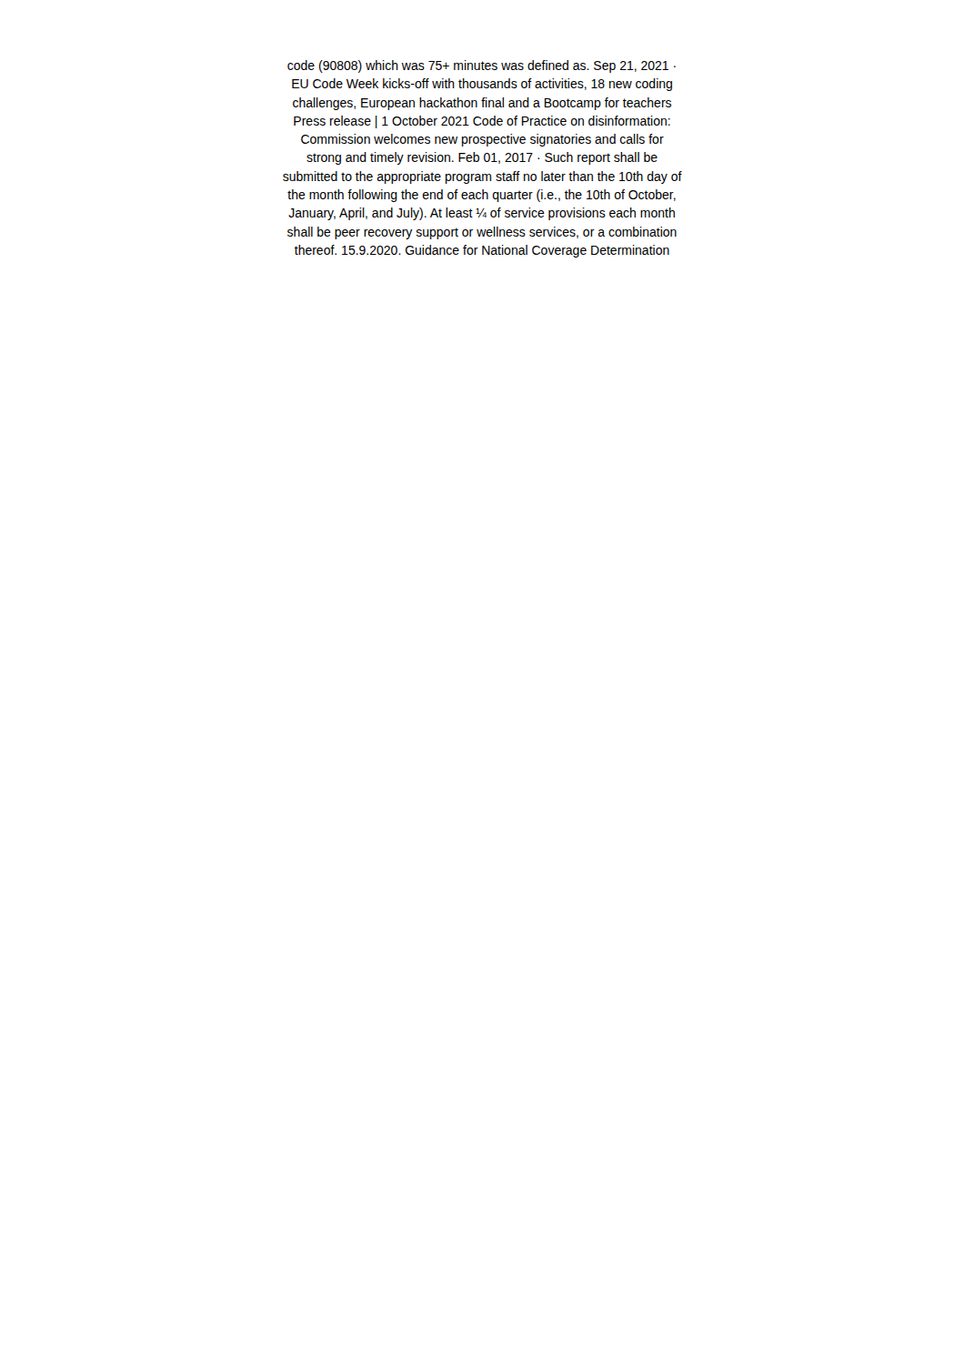code (90808) which was 75+ minutes was defined as. Sep 21, 2021 · EU Code Week kicks-off with thousands of activities, 18 new coding challenges, European hackathon final and a Bootcamp for teachers Press release | 1 October 2021 Code of Practice on disinformation: Commission welcomes new prospective signatories and calls for strong and timely revision. Feb 01, 2017 · Such report shall be submitted to the appropriate program staff no later than the 10th day of the month following the end of each quarter (i.e., the 10th of October, January, April, and July). At least ¼ of service provisions each month shall be peer recovery support or wellness services, or a combination thereof. 15.9.2020. Guidance for National Coverage Determination